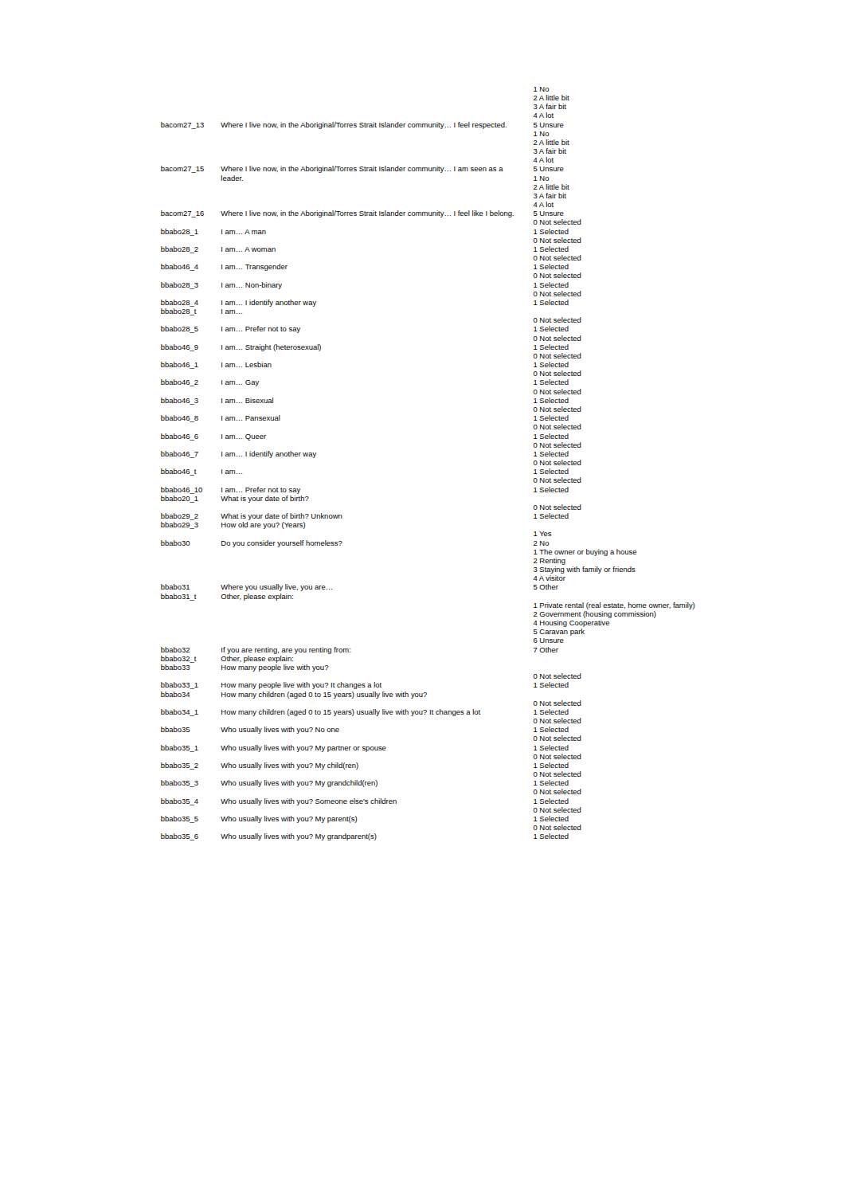| | | 1 No 2 A little bit 3 A fair bit 4 A lot |
| bacom27_13 | Where I live now, in the Aboriginal/Torres Strait Islander community… I feel respected. | 5 Unsure 1 No 2 A little bit 3 A fair bit 4 A lot |
| bacom27_15 | Where I live now, in the Aboriginal/Torres Strait Islander community… I am seen as a leader. | 5 Unsure 1 No 2 A little bit 3 A fair bit 4 A lot |
| bacom27_16 | Where I live now, in the Aboriginal/Torres Strait Islander community… I feel like I belong. | 5 Unsure 0 Not selected |
| bbabo28_1 | I am… A man | 1 Selected 0 Not selected |
| bbabo28_2 | I am… A woman | 1 Selected 0 Not selected |
| bbabo46_4 | I am… Transgender | 1 Selected 0 Not selected |
| bbabo28_3 | I am… Non-binary | 1 Selected 0 Not selected |
| bbabo28_4 | I am… I identify another way | 1 Selected |
| bbabo28_t | I am… | 0 Not selected |
| bbabo28_5 | I am… Prefer not to say | 1 Selected 0 Not selected |
| bbabo46_9 | I am… Straight (heterosexual) | 1 Selected 0 Not selected |
| bbabo46_1 | I am… Lesbian | 1 Selected 0 Not selected |
| bbabo46_2 | I am… Gay | 1 Selected 0 Not selected |
| bbabo46_3 | I am… Bisexual | 1 Selected 0 Not selected |
| bbabo46_8 | I am… Pansexual | 1 Selected 0 Not selected |
| bbabo46_6 | I am… Queer | 1 Selected 0 Not selected |
| bbabo46_7 | I am… I identify another way | 1 Selected 0 Not selected |
| bbabo46_t | I am… | 1 Selected 0 Not selected |
| bbabo46_10 | I am… Prefer not to say | 1 Selected |
| bbabo20_1 | What is your date of birth? | 0 Not selected |
| bbabo29_2 | What is your date of birth? Unknown | 1 Selected |
| bbabo29_3 | How old are you? (Years) | 1 Yes |
| bbabo30 | Do you consider yourself homeless? | 2 No 1 The owner or buying a house 2 Renting 3 Staying with family or friends 4 A visitor |
| bbabo31 | Where you usually live, you are… | 5 Other |
| bbabo31_t | Other, please explain: | 1 Private rental (real estate, home owner, family) 2 Government (housing commission) 4 Housing Cooperative 5 Caravan park 6 Unsure |
| bbabo32 | If you are renting, are you renting from: | 7 Other |
| bbabo32_t | Other, please explain: | |
| bbabo33 | How many people live with you? | 0 Not selected |
| bbabo33_1 | How many people live with you? It changes a lot | 1 Selected |
| bbabo34 | How many children (aged 0 to 15 years) usually live with you? | 0 Not selected |
| bbabo34_1 | How many children (aged 0 to 15 years) usually live with you? It changes a lot | 1 Selected 0 Not selected |
| bbabo35 | Who usually lives with you? No one | 1 Selected 0 Not selected |
| bbabo35_1 | Who usually lives with you? My partner or spouse | 1 Selected 0 Not selected |
| bbabo35_2 | Who usually lives with you? My child(ren) | 1 Selected 0 Not selected |
| bbabo35_3 | Who usually lives with you? My grandchild(ren) | 1 Selected 0 Not selected |
| bbabo35_4 | Who usually lives with you? Someone else's children | 1 Selected 0 Not selected |
| bbabo35_5 | Who usually lives with you? My parent(s) | 1 Selected 0 Not selected |
| bbabo35_6 | Who usually lives with you? My grandparent(s) | 1 Selected |